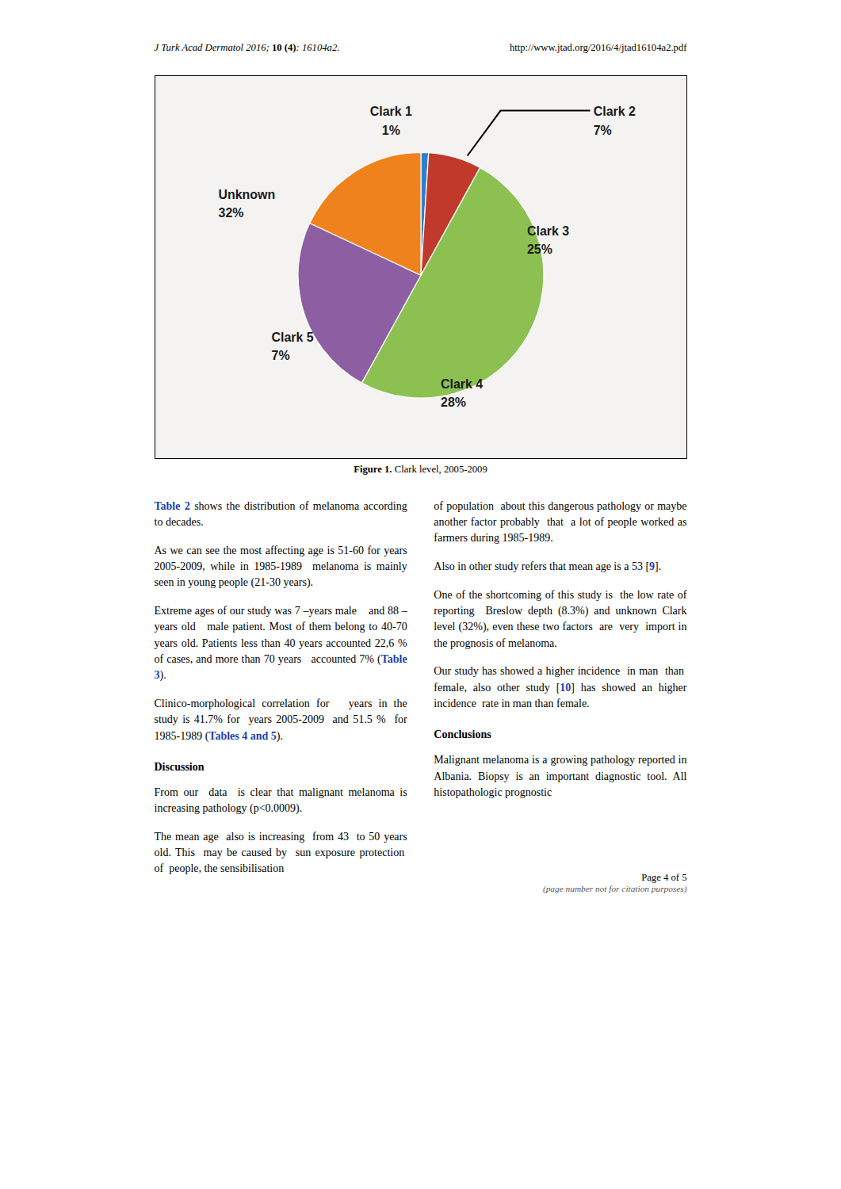J Turk Acad Dermatol 2016; 10 (4): 16104a2.
http://www.jtad.org/2016/4/jtad16104a2.pdf
Clark 1 1% Clark 2 7% Clark 3 25% Clark 4 28% Clark 5 7% Unknown 32%
Figure 1. Clark level, 2005-2009
Table 2 shows the distribution of melanoma according to decades.
As we can see the most affecting age is 51-60 for years 2005-2009, while in 1985-1989 melanoma is mainly seen in young people (21-30 years).
Extreme ages of our study was 7 –years male and 88 –years old male patient. Most of them belong to 40-70 years old. Patients less than 40 years accounted 22,6 % of cases, and more than 70 years accounted 7% (Table 3).
Clinico-morphological correlation for years in the study is 41.7% for years 2005-2009 and 51.5 % for 1985-1989 (Tables 4 and 5).
Discussion
From our data is clear that malignant melanoma is increasing pathology (p<0.0009).
The mean age also is increasing from 43 to 50 years old. This may be caused by sun exposure protection of people, the sensibilisation
of population about this dangerous pathology or maybe another factor probably that a lot of people worked as farmers during 1985-1989.
Also in other study refers that mean age is a 53 [9].
One of the shortcoming of this study is the low rate of reporting Breslow depth (8.3%) and unknown Clark level (32%), even these two factors are very import in the prognosis of melanoma.
Our study has showed a higher incidence in man than female, also other study [10] has showed an higher incidence rate in man than female.
Conclusions
Malignant melanoma is a growing pathology reported in Albania. Biopsy is an important diagnostic tool. All histopathologic prognostic
Page 4 of 5
(page number not for citation purposes)